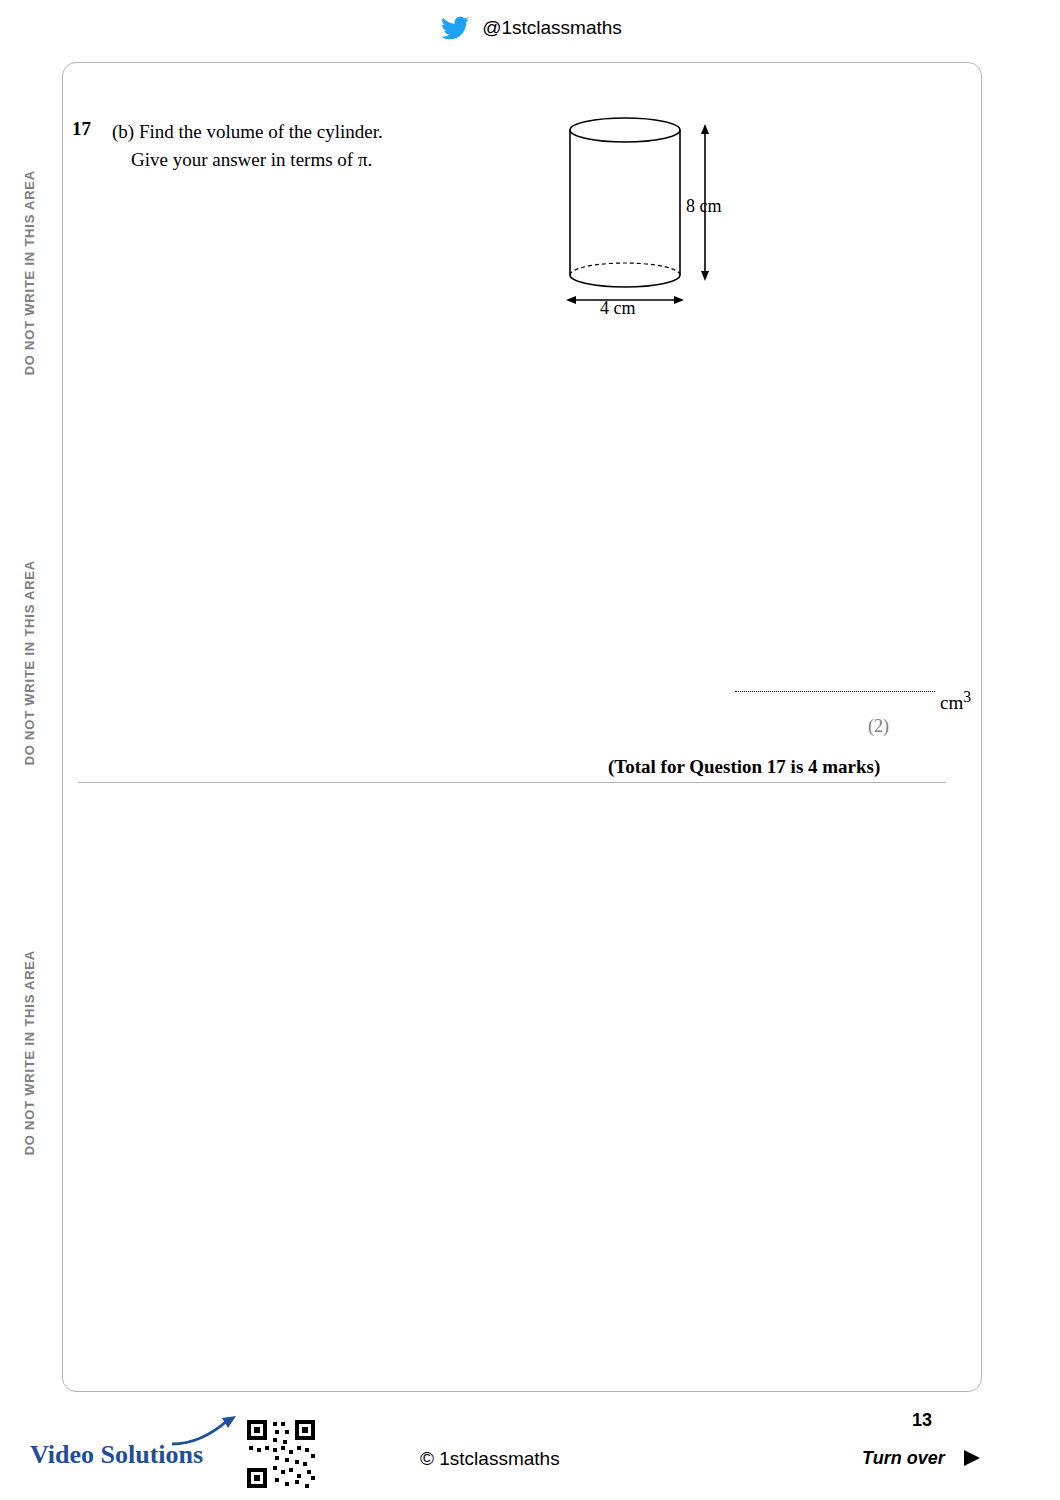@1stclassmaths
DO NOT WRITE IN THIS AREA
DO NOT WRITE IN THIS AREA
DO NOT WRITE IN THIS AREA
17
(b) Find the volume of the cylinder.
Give your answer in terms of π.
8 cm
4 cm
cm3
(2)
(Total for Question 17 is 4 marks)
13
Video Solutions
© 1stclassmaths
Turn over